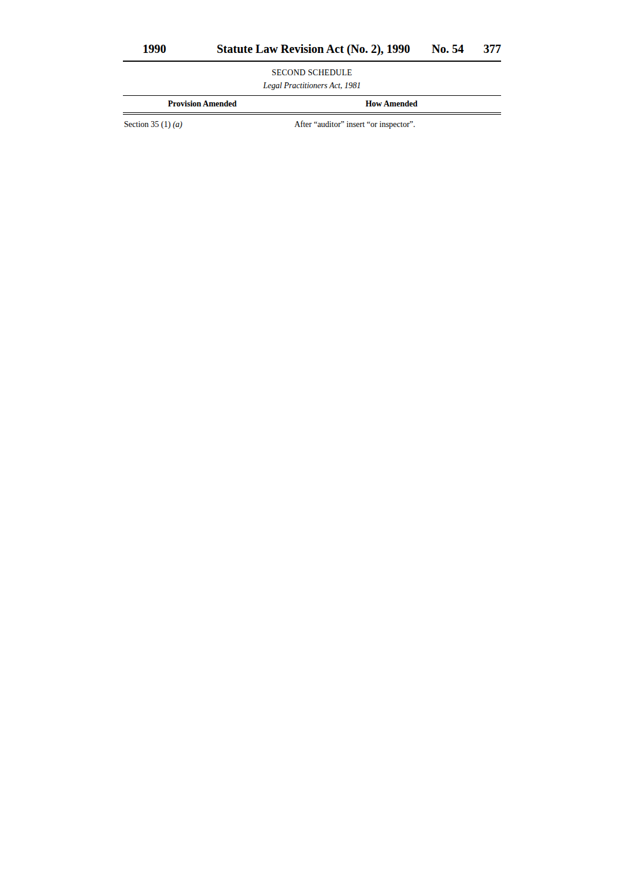1990
Statute Law Revision Act (No. 2), 1990
No. 54377
SECOND SCHEDULE
Legal Practitioners Act, 1981
| Provision Amended | How Amended |
| --- | --- |
| Section 35 (1) (a) | After “auditor” insert “or inspector”. |